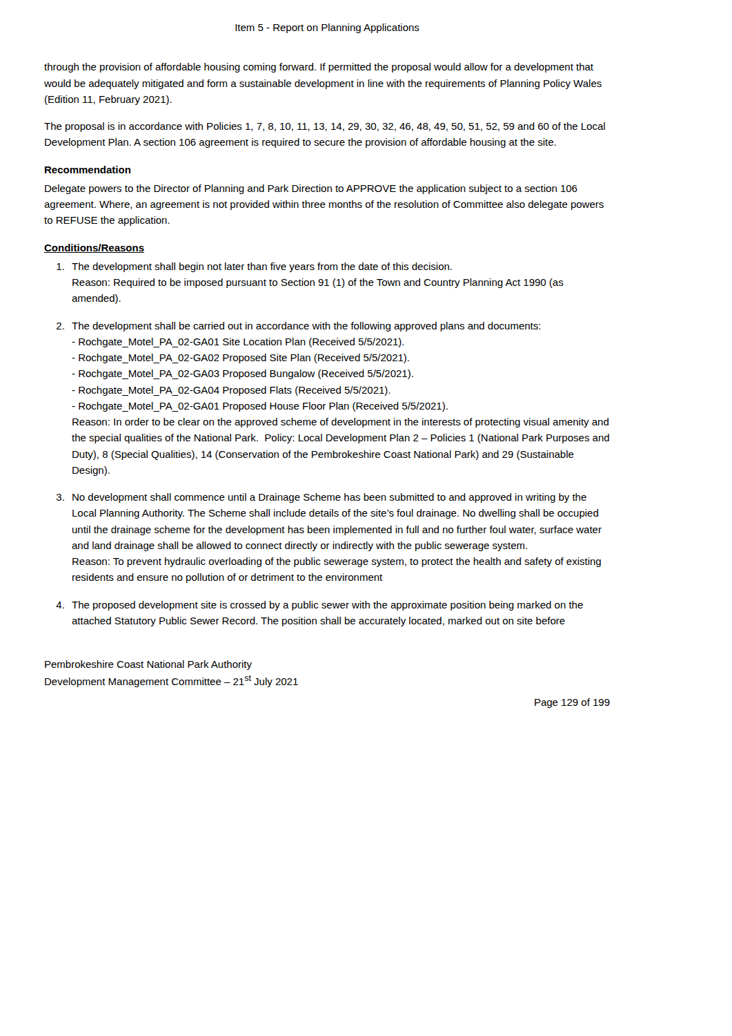Item 5 - Report on Planning Applications
through the provision of affordable housing coming forward. If permitted the proposal would allow for a development that would be adequately mitigated and form a sustainable development in line with the requirements of Planning Policy Wales (Edition 11, February 2021).
The proposal is in accordance with Policies 1, 7, 8, 10, 11, 13, 14, 29, 30, 32, 46, 48, 49, 50, 51, 52, 59 and 60 of the Local Development Plan. A section 106 agreement is required to secure the provision of affordable housing at the site.
Recommendation
Delegate powers to the Director of Planning and Park Direction to APPROVE the application subject to a section 106 agreement. Where, an agreement is not provided within three months of the resolution of Committee also delegate powers to REFUSE the application.
Conditions/Reasons
The development shall begin not later than five years from the date of this decision.
Reason: Required to be imposed pursuant to Section 91 (1) of the Town and Country Planning Act 1990 (as amended).
The development shall be carried out in accordance with the following approved plans and documents:
- Rochgate_Motel_PA_02-GA01 Site Location Plan (Received 5/5/2021).
- Rochgate_Motel_PA_02-GA02 Proposed Site Plan (Received 5/5/2021).
- Rochgate_Motel_PA_02-GA03 Proposed Bungalow (Received 5/5/2021).
- Rochgate_Motel_PA_02-GA04 Proposed Flats (Received 5/5/2021).
- Rochgate_Motel_PA_02-GA01 Proposed House Floor Plan (Received 5/5/2021).
Reason: In order to be clear on the approved scheme of development in the interests of protecting visual amenity and the special qualities of the National Park. Policy: Local Development Plan 2 – Policies 1 (National Park Purposes and Duty), 8 (Special Qualities), 14 (Conservation of the Pembrokeshire Coast National Park) and 29 (Sustainable Design).
No development shall commence until a Drainage Scheme has been submitted to and approved in writing by the Local Planning Authority. The Scheme shall include details of the site’s foul drainage. No dwelling shall be occupied until the drainage scheme for the development has been implemented in full and no further foul water, surface water and land drainage shall be allowed to connect directly or indirectly with the public sewerage system.
Reason: To prevent hydraulic overloading of the public sewerage system, to protect the health and safety of existing residents and ensure no pollution of or detriment to the environment
The proposed development site is crossed by a public sewer with the approximate position being marked on the attached Statutory Public Sewer Record. The position shall be accurately located, marked out on site before
Pembrokeshire Coast National Park Authority
Development Management Committee – 21st July 2021
Page 129 of 199